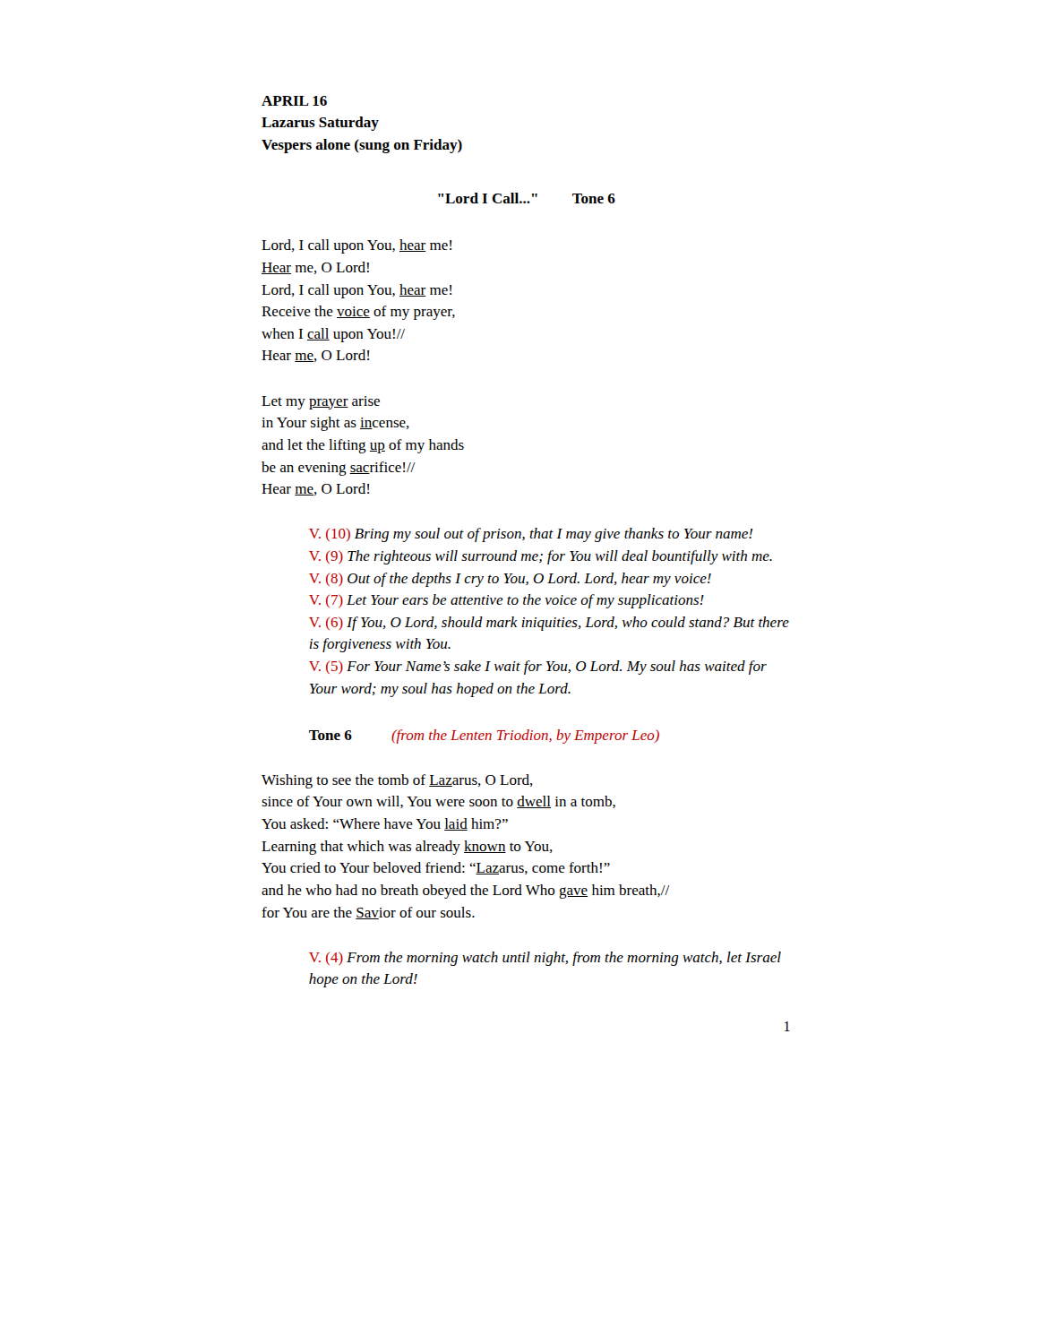APRIL 16
Lazarus Saturday
Vespers alone (sung on Friday)
"Lord I Call..." Tone 6
Lord, I call upon You, hear me!
Hear me, O Lord!
Lord, I call upon You, hear me!
Receive the voice of my prayer,
when I call upon You!//
Hear me, O Lord!
Let my prayer arise
in Your sight as incense,
and let the lifting up of my hands
be an evening sacrifice!//
Hear me, O Lord!
V. (10) Bring my soul out of prison, that I may give thanks to Your name!
V. (9) The righteous will surround me; for You will deal bountifully with me.
V. (8) Out of the depths I cry to You, O Lord. Lord, hear my voice!
V. (7) Let Your ears be attentive to the voice of my supplications!
V. (6) If You, O Lord, should mark iniquities, Lord, who could stand? But there is forgiveness with You.
V. (5) For Your Name’s sake I wait for You, O Lord. My soul has waited for Your word; my soul has hoped on the Lord.
Tone 6(from the Lenten Triodion, by Emperor Leo)
Wishing to see the tomb of Lazarus, O Lord,
since of Your own will, You were soon to dwell in a tomb,
You asked: “Where have You laid him?”
Learning that which was already known to You,
You cried to Your beloved friend: “Lazarus, come forth!”
and he who had no breath obeyed the Lord Who gave him breath,//
for You are the Savior of our souls.
V. (4) From the morning watch until night, from the morning watch, let Israel hope on the Lord!
1